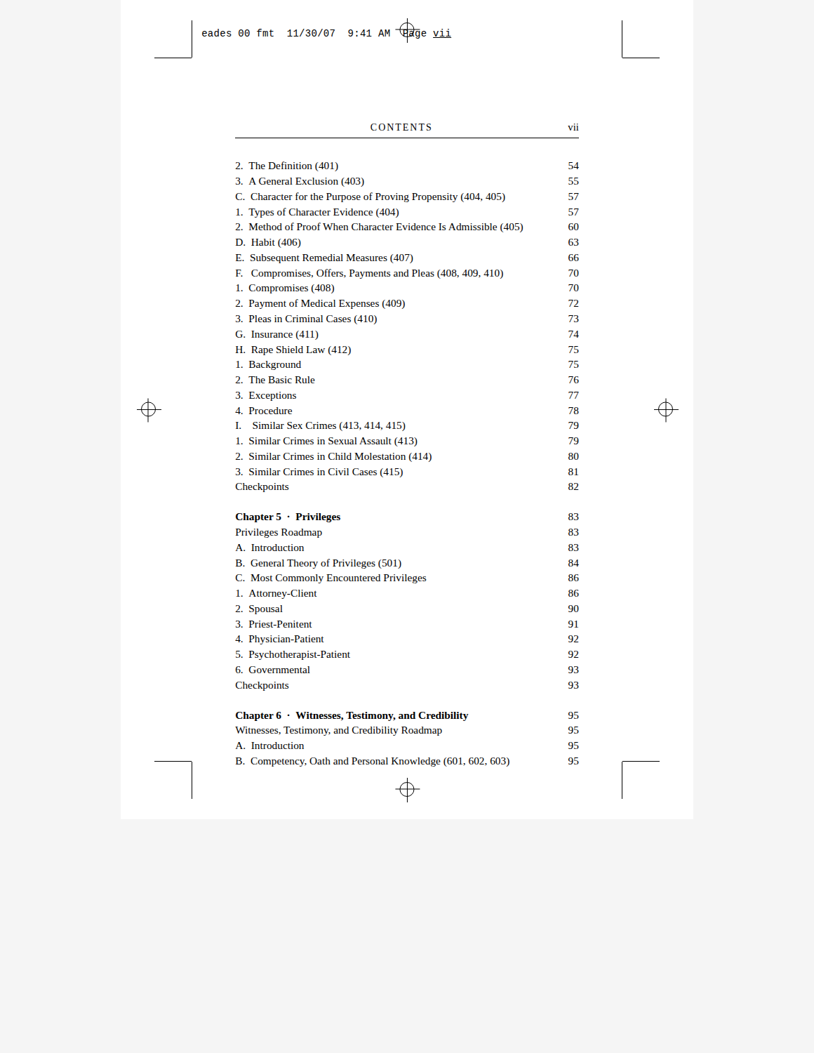eades 00 fmt 11/30/07 9:41 AM Page vii
CONTENTS vii
| 2. The Definition (401) | 54 |
| 3. A General Exclusion (403) | 55 |
| C. Character for the Purpose of Proving Propensity (404, 405) | 57 |
| 1. Types of Character Evidence (404) | 57 |
| 2. Method of Proof When Character Evidence Is Admissible (405) | 60 |
| D. Habit (406) | 63 |
| E. Subsequent Remedial Measures (407) | 66 |
| F. Compromises, Offers, Payments and Pleas (408, 409, 410) | 70 |
| 1. Compromises (408) | 70 |
| 2. Payment of Medical Expenses (409) | 72 |
| 3. Pleas in Criminal Cases (410) | 73 |
| G. Insurance (411) | 74 |
| H. Rape Shield Law (412) | 75 |
| 1. Background | 75 |
| 2. The Basic Rule | 76 |
| 3. Exceptions | 77 |
| 4. Procedure | 78 |
| I. Similar Sex Crimes (413, 414, 415) | 79 |
| 1. Similar Crimes in Sexual Assault (413) | 79 |
| 2. Similar Crimes in Child Molestation (414) | 80 |
| 3. Similar Crimes in Civil Cases (415) | 81 |
| Checkpoints | 82 |
| Chapter 5 · Privileges | 83 |
| Privileges Roadmap | 83 |
| A. Introduction | 83 |
| B. General Theory of Privileges (501) | 84 |
| C. Most Commonly Encountered Privileges | 86 |
| 1. Attorney-Client | 86 |
| 2. Spousal | 90 |
| 3. Priest-Penitent | 91 |
| 4. Physician-Patient | 92 |
| 5. Psychotherapist-Patient | 92 |
| 6. Governmental | 93 |
| Checkpoints | 93 |
| Chapter 6 · Witnesses, Testimony, and Credibility | 95 |
| Witnesses, Testimony, and Credibility Roadmap | 95 |
| A. Introduction | 95 |
| B. Competency, Oath and Personal Knowledge (601, 602, 603) | 95 |